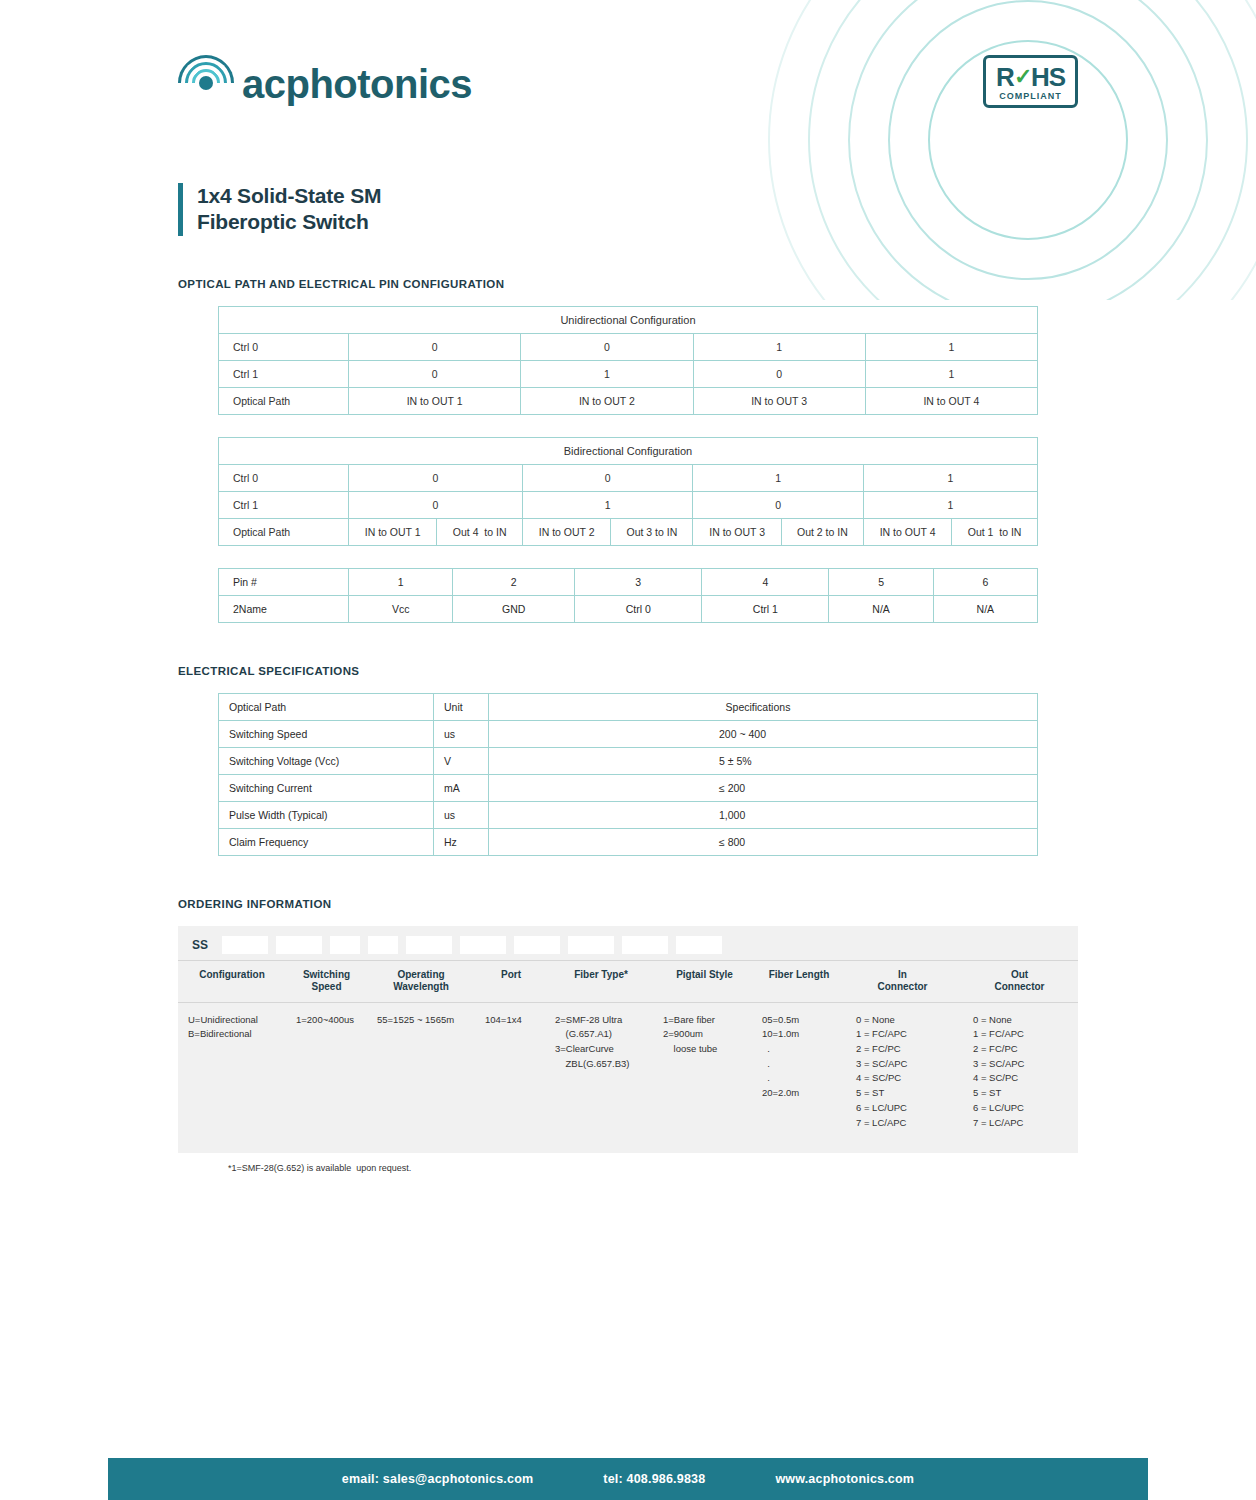acphotonics
R✓HS
COMPLIANT
1x4 Solid-State SM
Fiberoptic Switch
OPTICAL PATH AND ELECTRICAL PIN CONFIGURATION
| Unidirectional Configuration |
| Ctrl 0 | 0 | 0 | 1 | 1 |
| Ctrl 1 | 0 | 1 | 0 | 1 |
| Optical Path | IN to OUT 1 | IN to OUT 2 | IN to OUT 3 | IN to OUT 4 |
| Bidirectional Configuration |
| Ctrl 0 | 0 | 0 | 1 | 1 |
| Ctrl 1 | 0 | 1 | 0 | 1 |
| Optical Path | IN to OUT 1 | Out 4 to IN | IN to OUT 2 | Out 3 to IN | IN to OUT 3 | Out 2 to IN | IN to OUT 4 | Out 1 to IN |
| Pin # | 1 | 2 | 3 | 4 | 5 | 6 |
| 2Name | Vcc | GND | Ctrl 0 | Ctrl 1 | N/A | N/A |
ELECTRICAL SPECIFICATIONS
| Optical Path | Unit | Specifications |
| Switching Speed | us | 200 ~ 400 |
| Switching Voltage (Vcc) | V | 5 ± 5% |
| Switching Current | mA | ≤ 200 |
| Pulse Width (Typical) | us | 1,000 |
| Claim Frequency | Hz | ≤ 800 |
ORDERING INFORMATION
SS
Configuration
Switching
Speed
Operating
Wavelength
Port
Fiber Type*
Pigtail Style
Fiber Length
In
Connector
Out
Connector
U=Unidirectional
B=Bidirectional
1=200~400us
55=1525 ~ 1565m
104=1x4
2=SMF-28 Ultra
(G.657.A1)
3=ClearCurve
ZBL(G.657.B3)
1=Bare fiber
2=900um
loose tube
05=0.5m
10=1.0m
.
.
.
20=2.0m
0 = None
1 = FC/APC
2 = FC/PC
3 = SC/APC
4 = SC/PC
5 = ST
6 = LC/UPC
7 = LC/APC
0 = None
1 = FC/APC
2 = FC/PC
3 = SC/APC
4 = SC/PC
5 = ST
6 = LC/UPC
7 = LC/APC
*1=SMF-28(G.652) is available upon request.
email: sales@acphotonics.com tel: 408.986.9838 www.acphotonics.com